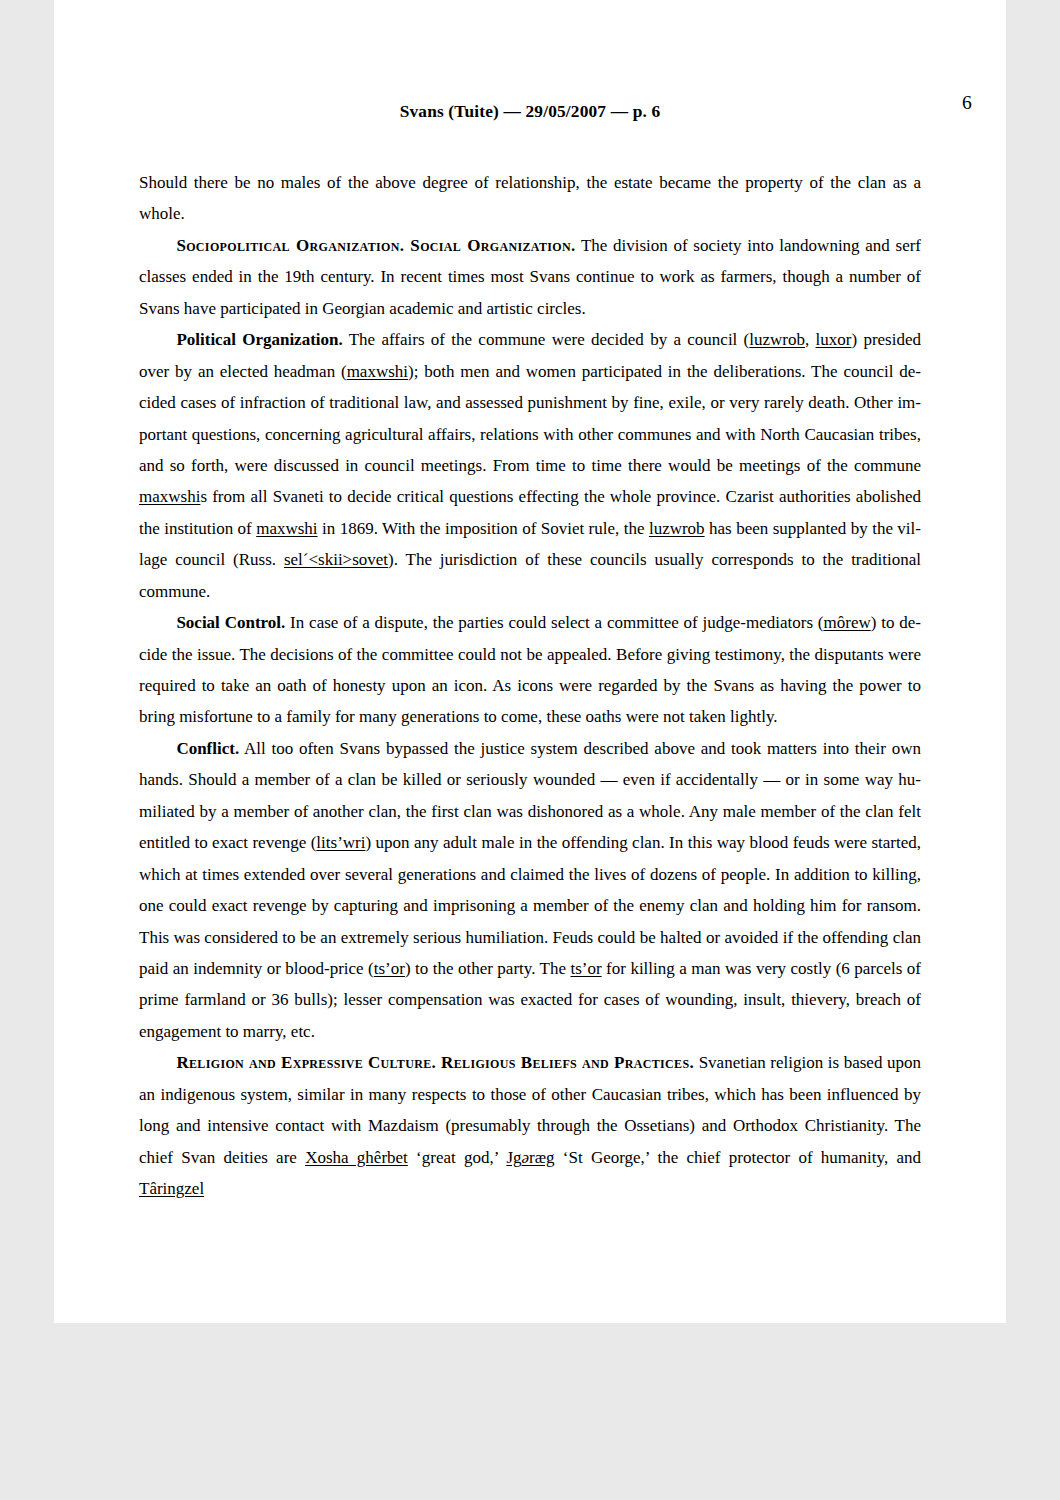Svans (Tuite) — 29/05/2007 — p. 6 6
Should there be no males of the above degree of relationship, the estate became the property of the clan as a whole.
Sociopolitical Organization. Social Organization. The division of society into landowning and serf classes ended in the 19th century. In recent times most Svans continue to work as farmers, though a number of Svans have participated in Georgian academic and artistic circles.
Political Organization. The affairs of the commune were decided by a council (luzwrob, luxor) presided over by an elected headman (maxwshi); both men and women participated in the deliberations. The council decided cases of infraction of traditional law, and assessed punishment by fine, exile, or very rarely death. Other important questions, concerning agricultural affairs, relations with other communes and with North Caucasian tribes, and so forth, were discussed in council meetings. From time to time there would be meetings of the commune maxwshis from all Svaneti to decide critical questions effecting the whole province. Czarist authorities abolished the institution of maxwshi in 1869. With the imposition of Soviet rule, the luzwrob has been supplanted by the village council (Russ. sel´<skii>sovet). The jurisdiction of these councils usually corresponds to the traditional commune.
Social Control. In case of a dispute, the parties could select a committee of judge-mediators (mȏrew) to decide the issue. The decisions of the committee could not be appealed. Before giving testimony, the disputants were required to take an oath of honesty upon an icon. As icons were regarded by the Svans as having the power to bring misfortune to a family for many generations to come, these oaths were not taken lightly.
Conflict. All too often Svans bypassed the justice system described above and took matters into their own hands. Should a member of a clan be killed or seriously wounded — even if accidentally — or in some way humiliated by a member of another clan, the first clan was dishonored as a whole. Any male member of the clan felt entitled to exact revenge (lits’wri) upon any adult male in the offending clan. In this way blood feuds were started, which at times extended over several generations and claimed the lives of dozens of people. In addition to killing, one could exact revenge by capturing and imprisoning a member of the enemy clan and holding him for ransom. This was considered to be an extremely serious humiliation. Feuds could be halted or avoided if the offending clan paid an indemnity or blood-price (ts’or) to the other party. The ts’or for killing a man was very costly (6 parcels of prime farmland or 36 bulls); lesser compensation was exacted for cases of wounding, insult, thievery, breach of engagement to marry, etc.
Religion and Expressive Culture. Religious Beliefs and Practices. Svanetian religion is based upon an indigenous system, similar in many respects to those of other Caucasian tribes, which has been influenced by long and intensive contact with Mazdaism (presumably through the Ossetians) and Orthodox Christianity. The chief Svan deities are Xosha ghȇrbet ‘great god,’ Jgəræg ‘St George,’ the chief protector of humanity, and Tȃringzel